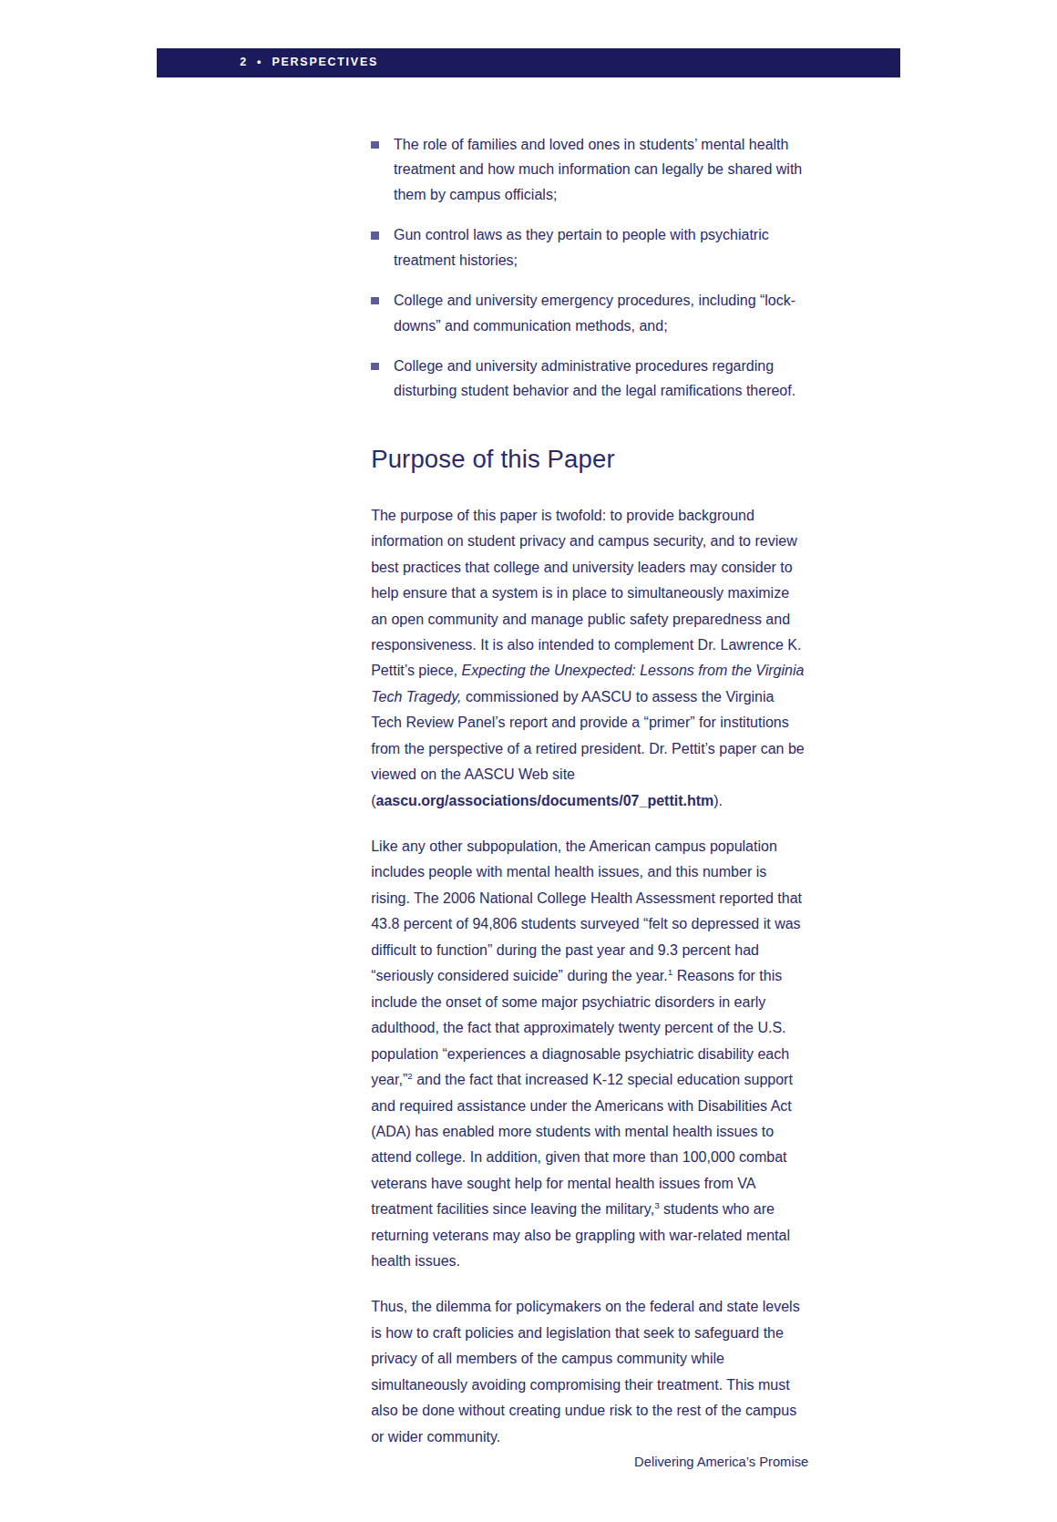2 • PERSPECTIVES
The role of families and loved ones in students’ mental health treatment and how much information can legally be shared with them by campus officials;
Gun control laws as they pertain to people with psychiatric treatment histories;
College and university emergency procedures, including “lock-downs” and communication methods, and;
College and university administrative procedures regarding disturbing student behavior and the legal ramifications thereof.
Purpose of this Paper
The purpose of this paper is twofold: to provide background information on student privacy and campus security, and to review best practices that college and university leaders may consider to help ensure that a system is in place to simultaneously maximize an open community and manage public safety preparedness and responsiveness. It is also intended to complement Dr. Lawrence K. Pettit’s piece, Expecting the Unexpected: Lessons from the Virginia Tech Tragedy, commissioned by AASCU to assess the Virginia Tech Review Panel’s report and provide a “primer” for institutions from the perspective of a retired president. Dr. Pettit’s paper can be viewed on the AASCU Web site (aascu.org/associations/documents/07_pettit.htm).
Like any other subpopulation, the American campus population includes people with mental health issues, and this number is rising. The 2006 National College Health Assessment reported that 43.8 percent of 94,806 students surveyed “felt so depressed it was difficult to function” during the past year and 9.3 percent had “seriously considered suicide” during the year.1 Reasons for this include the onset of some major psychiatric disorders in early adulthood, the fact that approximately twenty percent of the U.S. population “experiences a diagnosable psychiatric disability each year,”2 and the fact that increased K-12 special education support and required assistance under the Americans with Disabilities Act (ADA) has enabled more students with mental health issues to attend college. In addition, given that more than 100,000 combat veterans have sought help for mental health issues from VA treatment facilities since leaving the military,3 students who are returning veterans may also be grappling with war-related mental health issues.
Thus, the dilemma for policymakers on the federal and state levels is how to craft policies and legislation that seek to safeguard the privacy of all members of the campus community while simultaneously avoiding compromising their treatment. This must also be done without creating undue risk to the rest of the campus or wider community.
Delivering America’s Promise